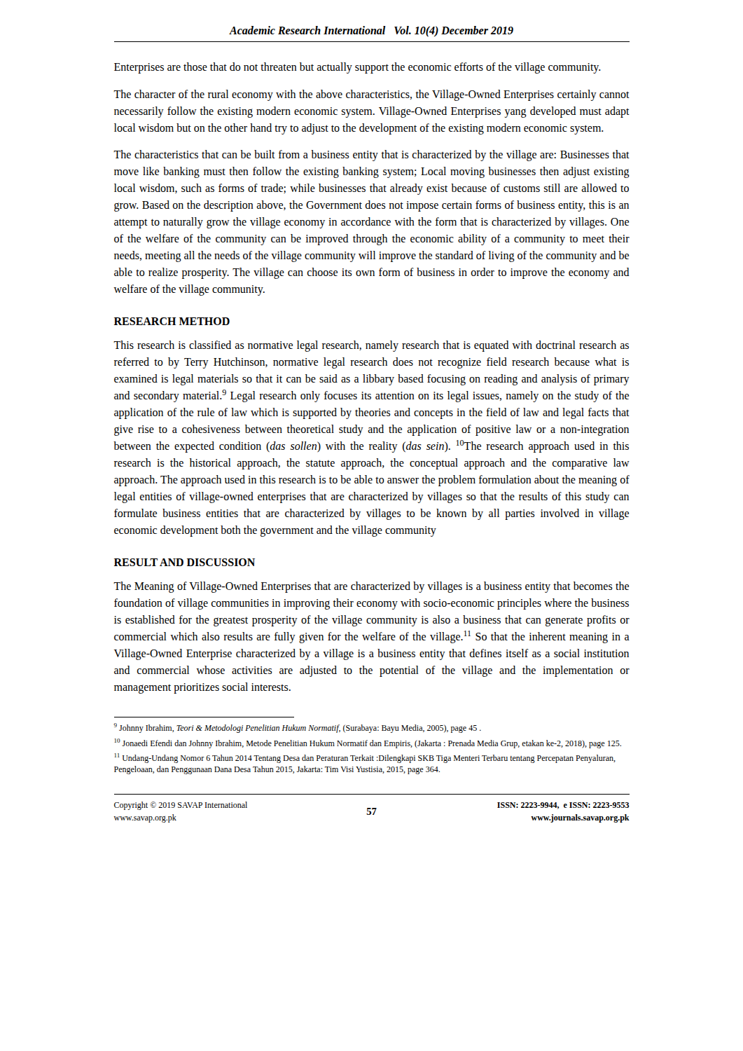Academic Research International Vol. 10(4) December 2019
Enterprises are those that do not threaten but actually support the economic efforts of the village community.
The character of the rural economy with the above characteristics, the Village-Owned Enterprises certainly cannot necessarily follow the existing modern economic system. Village-Owned Enterprises yang developed must adapt local wisdom but on the other hand try to adjust to the development of the existing modern economic system.
The characteristics that can be built from a business entity that is characterized by the village are: Businesses that move like banking must then follow the existing banking system; Local moving businesses then adjust existing local wisdom, such as forms of trade; while businesses that already exist because of customs still are allowed to grow. Based on the description above, the Government does not impose certain forms of business entity, this is an attempt to naturally grow the village economy in accordance with the form that is characterized by villages. One of the welfare of the community can be improved through the economic ability of a community to meet their needs, meeting all the needs of the village community will improve the standard of living of the community and be able to realize prosperity. The village can choose its own form of business in order to improve the economy and welfare of the village community.
Research Method
This research is classified as normative legal research, namely research that is equated with doctrinal research as referred to by Terry Hutchinson, normative legal research does not recognize field research because what is examined is legal materials so that it can be said as a libbary based focusing on reading and analysis of primary and secondary material.9 Legal research only focuses its attention on its legal issues, namely on the study of the application of the rule of law which is supported by theories and concepts in the field of law and legal facts that give rise to a cohesiveness between theoretical study and the application of positive law or a non-integration between the expected condition (das sollen) with the reality (das sein). 10The research approach used in this research is the historical approach, the statute approach, the conceptual approach and the comparative law approach. The approach used in this research is to be able to answer the problem formulation about the meaning of legal entities of village-owned enterprises that are characterized by villages so that the results of this study can formulate business entities that are characterized by villages to be known by all parties involved in village economic development both the government and the village community
Result and Discussion
The Meaning of Village-Owned Enterprises that are characterized by villages is a business entity that becomes the foundation of village communities in improving their economy with socio-economic principles where the business is established for the greatest prosperity of the village community is also a business that can generate profits or commercial which also results are fully given for the welfare of the village.11 So that the inherent meaning in a Village-Owned Enterprise characterized by a village is a business entity that defines itself as a social institution and commercial whose activities are adjusted to the potential of the village and the implementation or management prioritizes social interests.
9 Johnny Ibrahim, Teori & Metodologi Penelitian Hukum Normatif, (Surabaya: Bayu Media, 2005), page 45 .
10 Jonaedi Efendi dan Johnny Ibrahim, Metode Penelitian Hukum Normatif dan Empiris, (Jakarta : Prenada Media Grup, etakan ke-2, 2018), page 125.
11 Undang-Undang Nomor 6 Tahun 2014 Tentang Desa dan Peraturan Terkait :Dilengkapi SKB Tiga Menteri Terbaru tentang Percepatan Penyaluran, Pengeloaan, dan Penggunaan Dana Desa Tahun 2015, Jakarta: Tim Visi Yustisia, 2015, page 364.
Copyright © 2019 SAVAP International
www.savap.org.pk
57
ISSN: 2223-9944, e ISSN: 2223-9553
www.journals.savap.org.pk